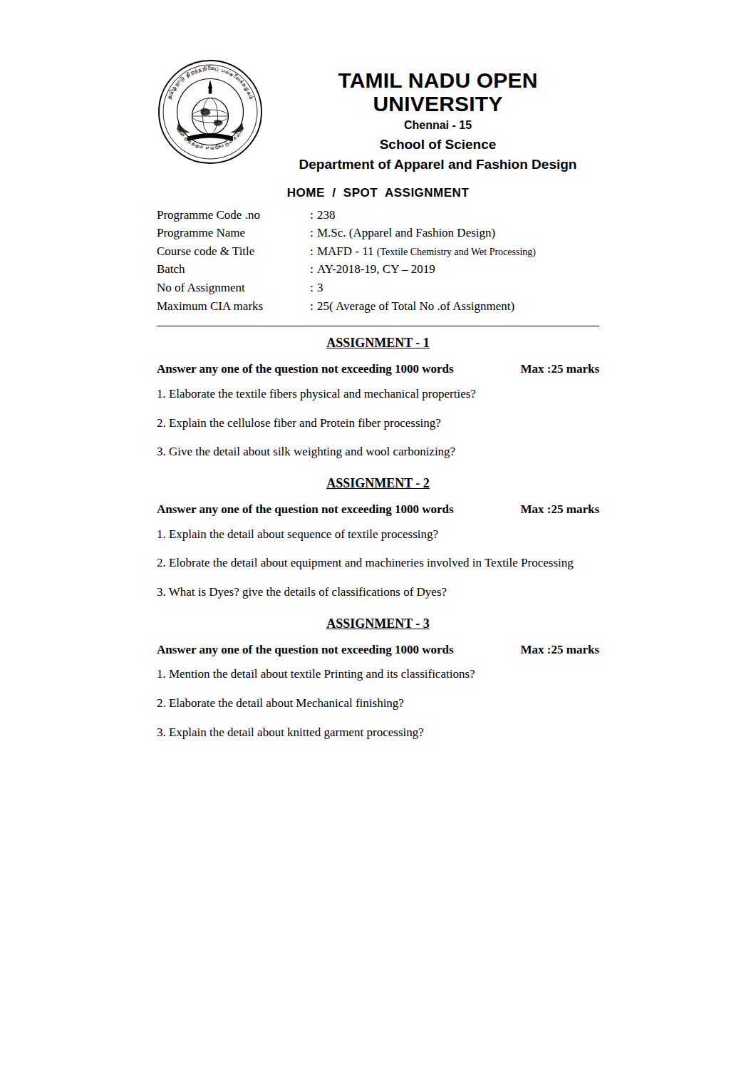தமிழ்நாடு திறந்தநிலைப் பல்கலைக்கழகம் அன்றாந்தகும் எங்கோரும் கல்வி
TAMIL NADU OPEN UNIVERSITY
Chennai - 15
School of Science
Department of Apparel and Fashion Design
HOME / SPOT ASSIGNMENT
| Programme Code .no | : | 238 |
| Programme Name | : | M.Sc. (Apparel and Fashion Design) |
| Course code & Title | : | MAFD - 11 (Textile Chemistry and Wet Processing) |
| Batch | : | AY-2018-19, CY – 2019 |
| No of Assignment | : | 3 |
| Maximum CIA marks | : | 25( Average of Total No .of Assignment) |
ASSIGNMENT - 1
Answer any one of the question not exceeding 1000 words Max :25 marks
1. Elaborate the textile fibers physical and mechanical properties?
2. Explain the cellulose fiber and Protein fiber processing?
3. Give the detail about silk weighting and wool carbonizing?
ASSIGNMENT - 2
Answer any one of the question not exceeding 1000 words Max :25 marks
1. Explain the detail about sequence of textile processing?
2. Elobrate the detail about equipment and machineries involved in Textile Processing
3. What is Dyes? give the details of classifications of Dyes?
ASSIGNMENT - 3
Answer any one of the question not exceeding 1000 words Max :25 marks
1. Mention the detail about textile Printing and its classifications?
2. Elaborate the detail about Mechanical finishing?
3. Explain the detail about knitted garment processing?